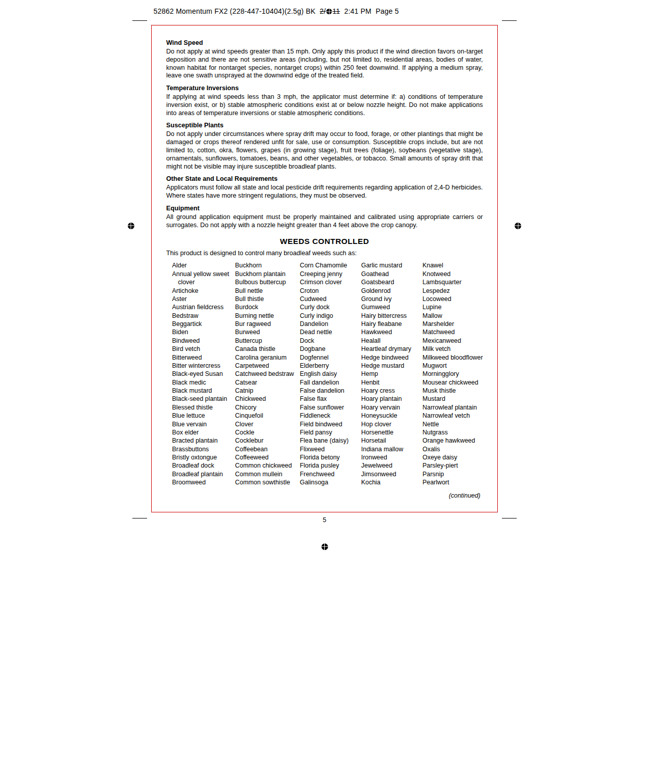52862 Momentum FX2 (228-447-10404)(2.5g) BK 2/ 11 2:41 PM Page 5
Wind Speed
Do not apply at wind speeds greater than 15 mph. Only apply this product if the wind direction favors on-target deposition and there are not sensitive areas (including, but not limited to, residential areas, bodies of water, known habitat for nontarget species, nontarget crops) within 250 feet downwind. If applying a medium spray, leave one swath unsprayed at the downwind edge of the treated field.
Temperature Inversions
If applying at wind speeds less than 3 mph, the applicator must determine if: a) conditions of temperature inversion exist, or b) stable atmospheric conditions exist at or below nozzle height. Do not make applications into areas of temperature inversions or stable atmospheric conditions.
Susceptible Plants
Do not apply under circumstances where spray drift may occur to food, forage, or other plantings that might be damaged or crops thereof rendered unfit for sale, use or consumption. Susceptible crops include, but are not limited to, cotton, okra, flowers, grapes (in growing stage), fruit trees (foliage), soybeans (vegetative stage), ornamentals, sunflowers, tomatoes, beans, and other vegetables, or tobacco. Small amounts of spray drift that might not be visible may injure susceptible broadleaf plants.
Other State and Local Requirements
Applicators must follow all state and local pesticide drift requirements regarding application of 2,4-D herbicides. Where states have more stringent regulations, they must be observed.
Equipment
All ground application equipment must be properly maintained and calibrated using appropriate carriers or surrogates. Do not apply with a nozzle height greater than 4 feet above the crop canopy.
WEEDS CONTROLLED
This product is designed to control many broadleaf weeds such as:
Alder
Annual yellow sweet
clover
Artichoke
Aster
Austrian fieldcress
Bedstraw
Beggartick
Biden
Bindweed
Bird vetch
Bitterweed
Bitter wintercress
Black-eyed Susan
Black medic
Black mustard
Black-seed plantain
Blessed thistle
Blue lettuce
Blue vervain
Box elder
Bracted plantain
Brassbuttons
Bristly oxtongue
Broadleaf dock
Broadleaf plantain
Broomweed
Buckhorn
Buckhorn plantain
Bulbous buttercup
Bull nettle
Bull thistle
Burdock
Burning nettle
Bur ragweed
Burweed
Buttercup
Canada thistle
Carolina geranium
Carpetweed
Catchweed bedstraw
Catsear
Catnip
Chickweed
Chicory
Cinquefoil
Clover
Cockle
Cocklebur
Coffeebean
Coffeeweed
Common chickweed
Common mullein
Common sowthistle
Corn Chamomile
Creeping jenny
Crimson clover
Croton
Cudweed
Curly dock
Curly indigo
Dandelion
Dead nettle
Dock
Dogbane
Dogfennel
Elderberry
English daisy
Fall dandelion
False dandelion
False flax
False sunflower
Fiddleneck
Field bindweed
Field pansy
Flea bane (daisy)
Flixweed
Florida betony
Florida pusley
Frenchweed
Galinsoga
Garlic mustard
Goathead
Goatsbeard
Goldenrod
Ground ivy
Gumweed
Hairy bittercress
Hairy fleabane
Hawkweed
Healall
Heartleaf drymary
Hedge bindweed
Hedge mustard
Hemp
Henbit
Hoary cress
Hoary plantain
Hoary vervain
Honeysuckle
Hop clover
Horsenettle
Horsetail
Indiana mallow
Ironweed
Jewelweed
Jimsonweed
Kochia
Knawel
Knotweed
Lambsquarter
Lespedez
Locoweed
Lupine
Mallow
Marshelder
Matchweed
Mexicanweed
Milk vetch
Milkweed bloodflower
Mugwort
Morningglory
Mousear chickweed
Musk thistle
Mustard
Narrowleaf plantain
Narrowleaf vetch
Nettle
Nutgrass
Orange hawkweed
Oxalis
Oxeye daisy
Parsley-piert
Parsnip
Pearlwort
(continued)
5